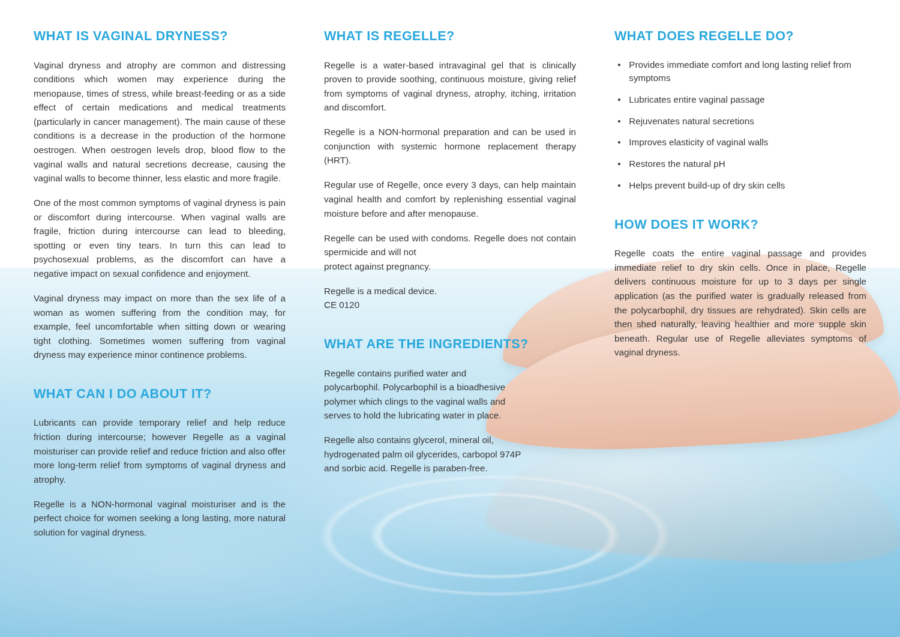What is vaginal dryness?
Vaginal dryness and atrophy are common and distressing conditions which women may experience during the menopause, times of stress, while breast-feeding or as a side effect of certain medications and medical treatments (particularly in cancer management). The main cause of these conditions is a decrease in the production of the hormone oestrogen. When oestrogen levels drop, blood flow to the vaginal walls and natural secretions decrease, causing the vaginal walls to become thinner, less elastic and more fragile.
One of the most common symptoms of vaginal dryness is pain or discomfort during intercourse. When vaginal walls are fragile, friction during intercourse can lead to bleeding, spotting or even tiny tears. In turn this can lead to psychosexual problems, as the discomfort can have a negative impact on sexual confidence and enjoyment.
Vaginal dryness may impact on more than the sex life of a woman as women suffering from the condition may, for example, feel uncomfortable when sitting down or wearing tight clothing. Sometimes women suffering from vaginal dryness may experience minor continence problems.
What can I do about it?
Lubricants can provide temporary relief and help reduce friction during intercourse; however Regelle as a vaginal moisturiser can provide relief and reduce friction and also offer more long-term relief from symptoms of vaginal dryness and atrophy.
Regelle is a NON-hormonal vaginal moisturiser and is the perfect choice for women seeking a long lasting, more natural solution for vaginal dryness.
What is Regelle?
Regelle is a water-based intravaginal gel that is clinically proven to provide soothing, continuous moisture, giving relief from symptoms of vaginal dryness, atrophy, itching, irritation and discomfort.
Regelle is a NON-hormonal preparation and can be used in conjunction with systemic hormone replacement therapy (HRT).
Regular use of Regelle, once every 3 days, can help maintain vaginal health and comfort by replenishing essential vaginal moisture before and after menopause.
Regelle can be used with condoms. Regelle does not contain spermicide and will not
protect against pregnancy.
Regelle is a medical device.
CE 0120
What are the ingredients?
Regelle contains purified water and polycarbophil. Polycarbophil is a bioadhesive polymer which clings to the vaginal walls and serves to hold the lubricating water in place.
Regelle also contains glycerol, mineral oil, hydrogenated palm oil glycerides, carbopol 974P and sorbic acid. Regelle is paraben-free.
What does Regelle do?
Provides immediate comfort and long lasting relief from symptoms
Lubricates entire vaginal passage
Rejuvenates natural secretions
Improves elasticity of vaginal walls
Restores the natural pH
Helps prevent build-up of dry skin cells
How does it work?
Regelle coats the entire vaginal passage and provides immediate relief to dry skin cells. Once in place, Regelle delivers continuous moisture for up to 3 days per single application (as the purified water is gradually released from the polycarbophil, dry tissues are rehydrated). Skin cells are then shed naturally, leaving healthier and more supple skin beneath. Regular use of Regelle alleviates symptoms of vaginal dryness.